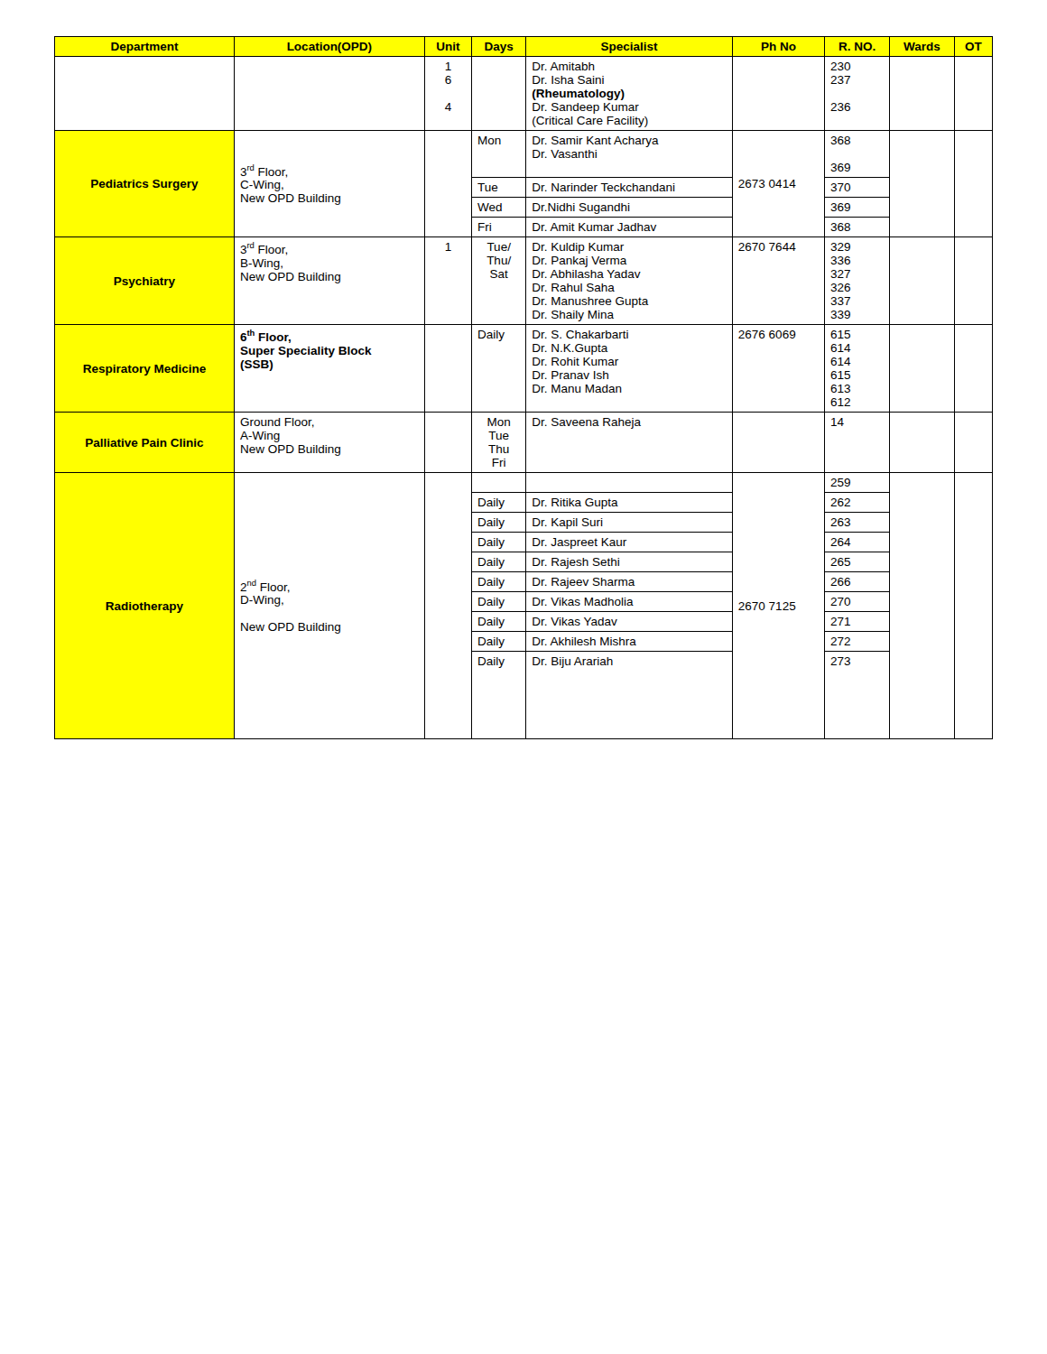| Department | Location(OPD) | Unit | Days | Specialist | Ph No | R. NO. | Wards | OT |
| --- | --- | --- | --- | --- | --- | --- | --- | --- |
| | | 1 6 4 | | Dr. Amitabh Dr. Isha Saini (Rheumatology) Dr. Sandeep Kumar (Critical Care Facility) | | 230 237 236 | | |
| Pediatrics Surgery | 3 rd Floor, C-Wing, New OPD Building | | Mon | Dr. Samir Kant Acharya Dr. Vasanthi | 2673 0414 | 368 369 | | |
| Tue | Dr. Narinder Teckchandani | 370 |
| Wed | Dr.Nidhi Sugandhi | 369 |
| Fri | Dr. Amit Kumar Jadhav | 368 |
| Psychiatry | 3 rd Floor, B-Wing, New OPD Building | 1 | Tue/ Thu/ Sat | Dr. Kuldip Kumar Dr. Pankaj Verma Dr. Abhilasha Yadav Dr. Rahul Saha Dr. Manushree Gupta Dr. Shaily Mina | 2670 7644 | 329 336 327 326 337 339 | | |
| Respiratory Medicine | 6 th Floor, Super Speciality Block (SSB) | | Daily | Dr. S. Chakarbarti Dr. N.K.Gupta Dr. Rohit Kumar Dr. Pranav Ish Dr. Manu Madan | 2676 6069 | 615 614 614 615 613 612 | | |
| Palliative Pain Clinic | Ground Floor, A-Wing New OPD Building | | Mon Tue Thu Fri | Dr. Saveena Raheja | | 14 | | |
| Radiotherapy | 2 nd Floor, D-Wing, New OPD Building | | | | 2670 7125 | 259 | | |
| Daily | Dr. Ritika Gupta | 262 |
| Daily | Dr. Kapil Suri | 263 |
| Daily | Dr. Jaspreet Kaur | 264 |
| Daily | Dr. Rajesh Sethi | 265 |
| Daily | Dr. Rajeev Sharma | 266 |
| Daily | Dr. Vikas Madholia | 270 |
| Daily | Dr. Vikas Yadav | 271 |
| Daily | Dr. Akhilesh Mishra | 272 |
| Daily | Dr. Biju Arariah | 273 |